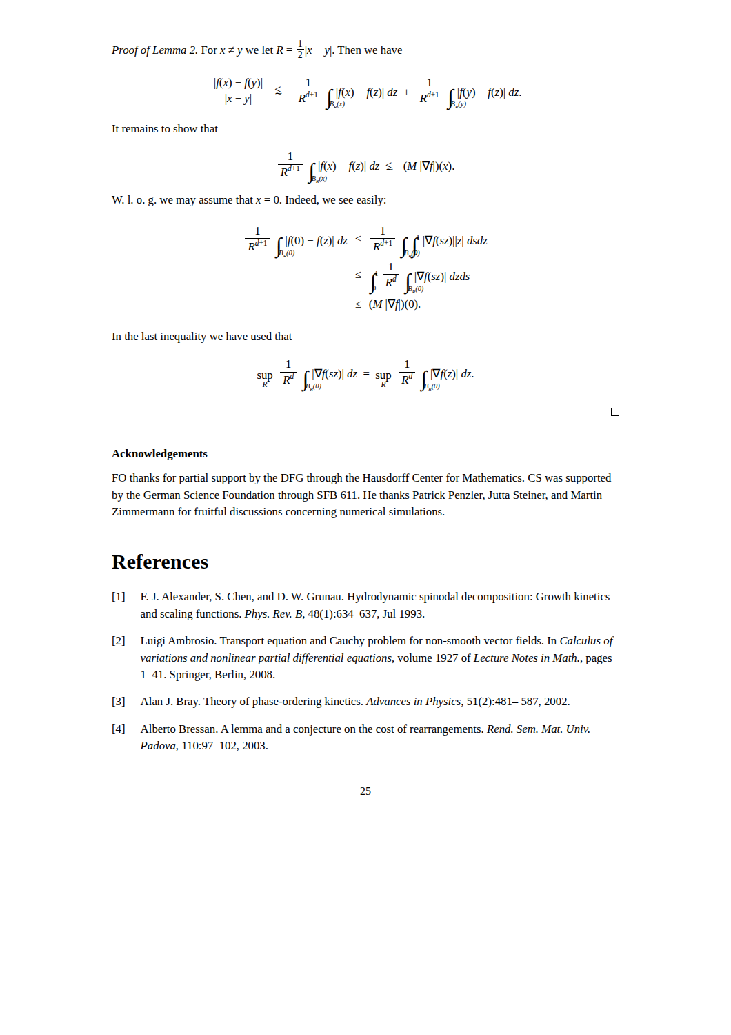Proof of Lemma 2. For x ≠ y we let R = 12|x − y|. Then we have
| / f ( x ) − f ( y )/ / x − y / | | 1 R d +1 ∫ B R (x) / f ( x ) − f ( z )/ dz + 1 R d +1 ∫ B R (y) / f ( y ) − f ( z )/ dz . |
It remains to show that
1 Rd+1 ∫BR(x) |f(x) − f(z)| dz (M |∇f|)(x).
W. l. o. g. we may assume that x = 0. Indeed, we see easily:
| 1 R d +1 ∫ B R (0) / f (0) − f ( z )/ dz | ≤ | 1 R d +1 ∫ B R (0) ∫ 0 1 /∇ f ( sz )// z / dsdz |
| | ≤ | ∫ 0 1 1 R d ∫ B R (0) /∇ f ( sz )/ dzds |
| | ≤ | ( M /∇ f /)(0). |
In the last inequality we have used that
sup R 1 Rd ∫BR(0) |∇f(sz)| dz = sup R 1 Rd ∫BR(0) |∇f(z)| dz.
Acknowledgements
FO thanks for partial support by the DFG through the Hausdorff Center for Mathematics. CS was supported by the German Science Foundation through SFB 611. He thanks Patrick Penzler, Jutta Steiner, and Martin Zimmermann for fruitful discussions concerning numerical simulations.
References
[1] F. J. Alexander, S. Chen, and D. W. Grunau. Hydrodynamic spinodal decomposition: Growth kinetics and scaling functions. Phys. Rev. B, 48(1):634–637, Jul 1993.
[2] Luigi Ambrosio. Transport equation and Cauchy problem for non-smooth vector fields. In Calculus of variations and nonlinear partial differential equations, volume 1927 of Lecture Notes in Math., pages 1–41. Springer, Berlin, 2008.
[3] Alan J. Bray. Theory of phase-ordering kinetics. Advances in Physics, 51(2):481– 587, 2002.
[4] Alberto Bressan. A lemma and a conjecture on the cost of rearrangements. Rend. Sem. Mat. Univ. Padova, 110:97–102, 2003.
25